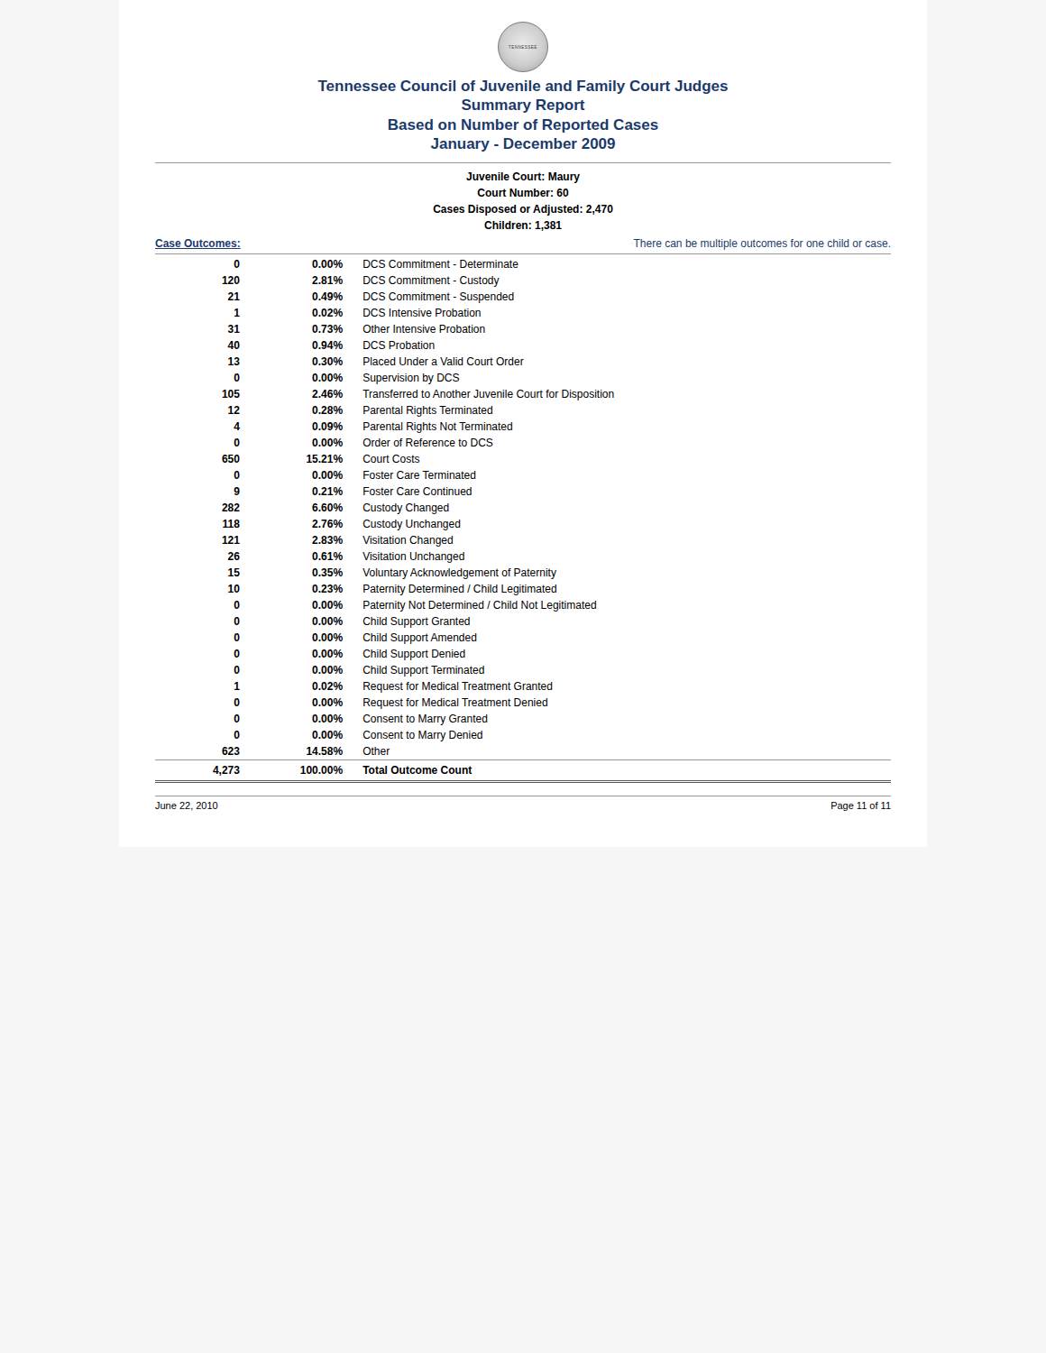Tennessee Council of Juvenile and Family Court Judges
Summary Report
Based on Number of Reported Cases
January - December 2009
Juvenile Court: Maury
Court Number: 60
Cases Disposed or Adjusted: 2,470
Children: 1,381
Case Outcomes: There can be multiple outcomes for one child or case.
| 0 | 0.00% | DCS Commitment - Determinate |
| 120 | 2.81% | DCS Commitment - Custody |
| 21 | 0.49% | DCS Commitment - Suspended |
| 1 | 0.02% | DCS Intensive Probation |
| 31 | 0.73% | Other Intensive Probation |
| 40 | 0.94% | DCS Probation |
| 13 | 0.30% | Placed Under a Valid Court Order |
| 0 | 0.00% | Supervision by DCS |
| 105 | 2.46% | Transferred to Another Juvenile Court for Disposition |
| 12 | 0.28% | Parental Rights Terminated |
| 4 | 0.09% | Parental Rights Not Terminated |
| 0 | 0.00% | Order of Reference to DCS |
| 650 | 15.21% | Court Costs |
| 0 | 0.00% | Foster Care Terminated |
| 9 | 0.21% | Foster Care Continued |
| 282 | 6.60% | Custody Changed |
| 118 | 2.76% | Custody Unchanged |
| 121 | 2.83% | Visitation Changed |
| 26 | 0.61% | Visitation Unchanged |
| 15 | 0.35% | Voluntary Acknowledgement of Paternity |
| 10 | 0.23% | Paternity Determined / Child Legitimated |
| 0 | 0.00% | Paternity Not Determined / Child Not Legitimated |
| 0 | 0.00% | Child Support Granted |
| 0 | 0.00% | Child Support Amended |
| 0 | 0.00% | Child Support Denied |
| 0 | 0.00% | Child Support Terminated |
| 1 | 0.02% | Request for Medical Treatment Granted |
| 0 | 0.00% | Request for Medical Treatment Denied |
| 0 | 0.00% | Consent to Marry Granted |
| 0 | 0.00% | Consent to Marry Denied |
| 623 | 14.58% | Other |
| 4,273 | 100.00% | Total Outcome Count |
June 22, 2010 Page 11 of 11